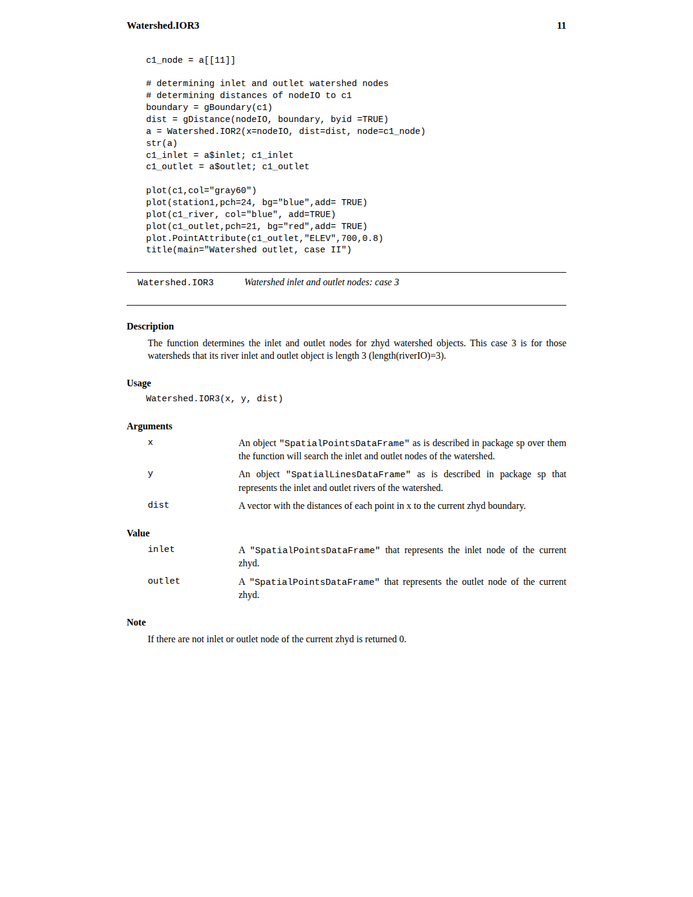Watershed.IOR3 11
c1_node = a[[11]]

# determining inlet and outlet watershed nodes
# determining distances of nodeIO to c1
boundary = gBoundary(c1)
dist = gDistance(nodeIO, boundary, byid =TRUE)
a = Watershed.IOR2(x=nodeIO, dist=dist, node=c1_node)
str(a)
c1_inlet = a$inlet; c1_inlet
c1_outlet = a$outlet; c1_outlet

plot(c1,col="gray60")
plot(station1,pch=24, bg="blue",add= TRUE)
plot(c1_river, col="blue", add=TRUE)
plot(c1_outlet,pch=21, bg="red",add= TRUE)
plot.PointAttribute(c1_outlet,"ELEV",700,0.8)
title(main="Watershed outlet, case II")
Watershed.IOR3 Watershed inlet and outlet nodes: case 3
Description
The function determines the inlet and outlet nodes for zhyd watershed objects. This case 3 is for those watersheds that its river inlet and outlet object is length 3 (length(riverIO)=3).
Usage
Watershed.IOR3(x, y, dist)
Arguments
x
An object "SpatialPointsDataFrame" as is described in package sp over them the function will search the inlet and outlet nodes of the watershed.
y
An object "SpatialLinesDataFrame" as is described in package sp that represents the inlet and outlet rivers of the watershed.
dist
A vector with the distances of each point in x to the current zhyd boundary.
Value
inlet
A "SpatialPointsDataFrame" that represents the inlet node of the current zhyd.
outlet
A "SpatialPointsDataFrame" that represents the outlet node of the current zhyd.
Note
If there are not inlet or outlet node of the current zhyd is returned 0.